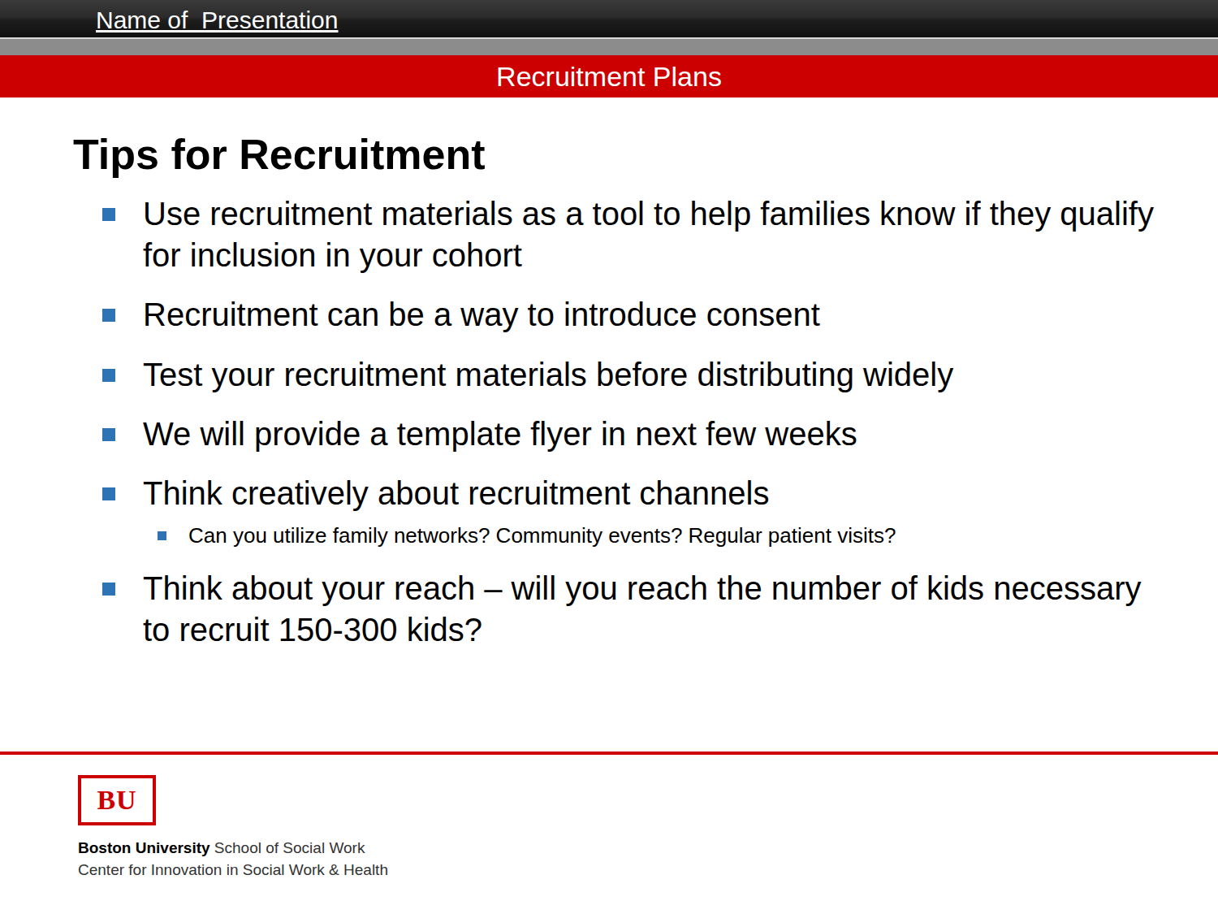Name of Presentation
Recruitment Plans
Tips for Recruitment
Use recruitment materials as a tool to help families know if they qualify for inclusion in your cohort
Recruitment can be a way to introduce consent
Test your recruitment materials before distributing widely
We will provide a template flyer in next few weeks
Think creatively about recruitment channels
Can you utilize family networks? Community events? Regular patient visits?
Think about your reach – will you reach the number of kids necessary to recruit 150-300 kids?
BU
Boston University School of Social Work
Center for Innovation in Social Work & Health